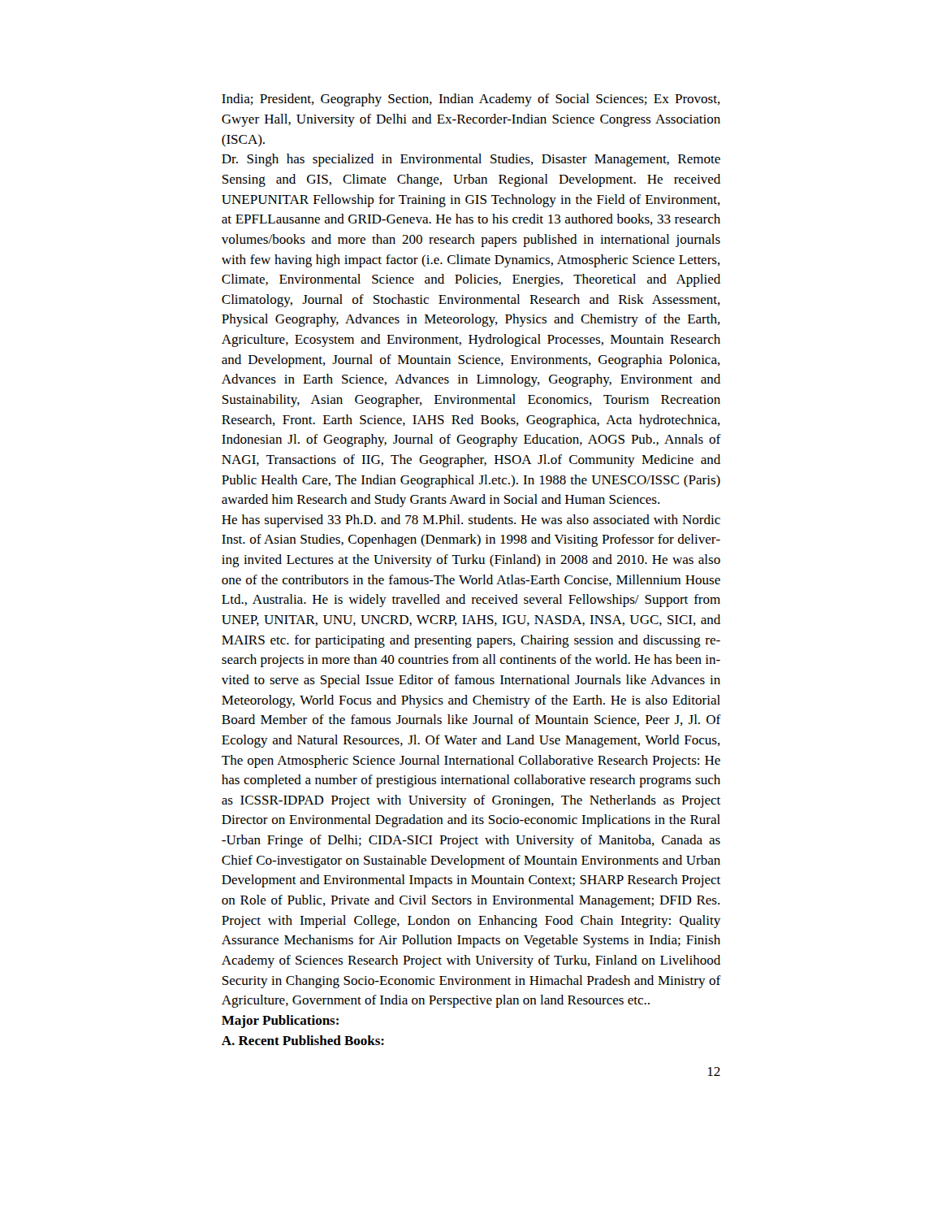India; President, Geography Section, Indian Academy of Social Sciences; Ex Provost, Gwyer Hall, University of Delhi and Ex-Recorder-Indian Science Congress Association (ISCA).
Dr. Singh has specialized in Environmental Studies, Disaster Management, Remote Sensing and GIS, Climate Change, Urban Regional Development. He received UNEPUNITAR Fellowship for Training in GIS Technology in the Field of Environment, at EPFLLausanne and GRID-Geneva. He has to his credit 13 authored books, 33 research volumes/books and more than 200 research papers published in international journals with few having high impact factor (i.e. Climate Dynamics, Atmospheric Science Letters, Climate, Environmental Science and Policies, Energies, Theoretical and Applied Climatology, Journal of Stochastic Environmental Research and Risk Assessment, Physical Geography, Advances in Meteorology, Physics and Chemistry of the Earth, Agriculture, Ecosystem and Environment, Hydrological Processes, Mountain Research and Development, Journal of Mountain Science, Environments, Geographia Polonica, Advances in Earth Science, Advances in Limnology, Geography, Environment and Sustainability, Asian Geographer, Environmental Economics, Tourism Recreation Research, Front. Earth Science, IAHS Red Books, Geographica, Acta hydrotechnica, Indonesian Jl. of Geography, Journal of Geography Education, AOGS Pub., Annals of NAGI, Transactions of IIG, The Geographer, HSOA Jl.of Community Medicine and Public Health Care, The Indian Geographical Jl.etc.). In 1988 the UNESCO/ISSC (Paris) awarded him Research and Study Grants Award in Social and Human Sciences.
He has supervised 33 Ph.D. and 78 M.Phil. students. He was also associated with Nordic Inst. of Asian Studies, Copenhagen (Denmark) in 1998 and Visiting Professor for delivering invited Lectures at the University of Turku (Finland) in 2008 and 2010. He was also one of the contributors in the famous-The World Atlas-Earth Concise, Millennium House Ltd., Australia. He is widely travelled and received several Fellowships/ Support from UNEP, UNITAR, UNU, UNCRD, WCRP, IAHS, IGU, NASDA, INSA, UGC, SICI, and MAIRS etc. for participating and presenting papers, Chairing session and discussing research projects in more than 40 countries from all continents of the world. He has been invited to serve as Special Issue Editor of famous International Journals like Advances in Meteorology, World Focus and Physics and Chemistry of the Earth. He is also Editorial Board Member of the famous Journals like Journal of Mountain Science, Peer J, Jl. Of Ecology and Natural Resources, Jl. Of Water and Land Use Management, World Focus, The open Atmospheric Science Journal International Collaborative Research Projects: He has completed a number of prestigious international collaborative research programs such as ICSSR-IDPAD Project with University of Groningen, The Netherlands as Project Director on Environmental Degradation and its Socio-economic Implications in the Rural -Urban Fringe of Delhi; CIDA-SICI Project with University of Manitoba, Canada as Chief Co-investigator on Sustainable Development of Mountain Environments and Urban Development and Environmental Impacts in Mountain Context; SHARP Research Project on Role of Public, Private and Civil Sectors in Environmental Management; DFID Res. Project with Imperial College, London on Enhancing Food Chain Integrity: Quality Assurance Mechanisms for Air Pollution Impacts on Vegetable Systems in India; Finish Academy of Sciences Research Project with University of Turku, Finland on Livelihood Security in Changing Socio-Economic Environment in Himachal Pradesh and Ministry of Agriculture, Government of India on Perspective plan on land Resources etc..
Major Publications:
A. Recent Published Books:
12